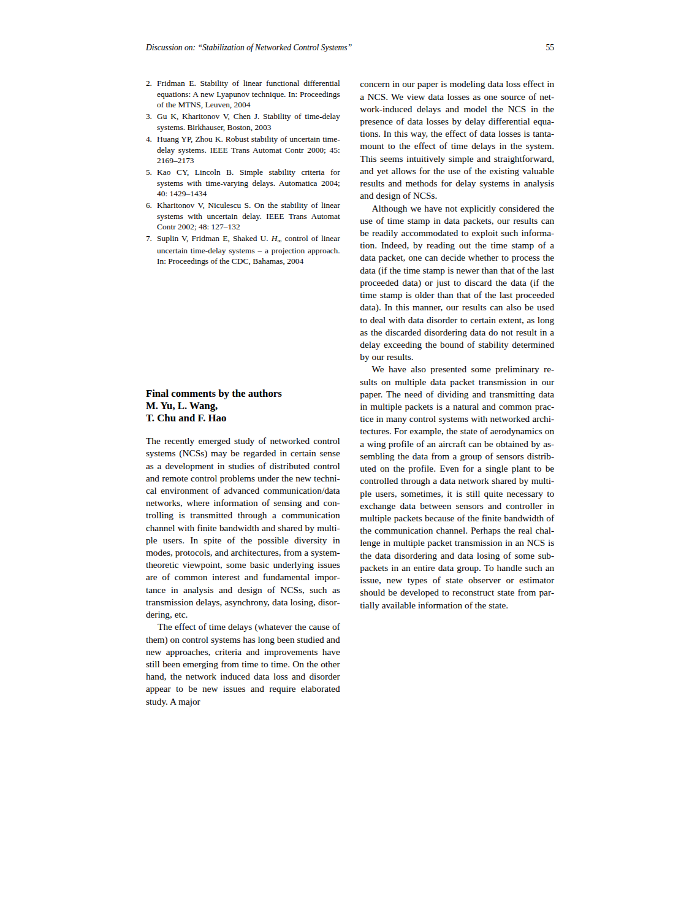Discussion on: “Stabilization of Networked Control Systems” 55
2. Fridman E. Stability of linear functional differential equations: A new Lyapunov technique. In: Proceedings of the MTNS, Leuven, 2004
3. Gu K, Kharitonov V, Chen J. Stability of time-delay systems. Birkhauser, Boston, 2003
4. Huang YP, Zhou K. Robust stability of uncertain time-delay systems. IEEE Trans Automat Contr 2000; 45: 2169–2173
5. Kao CY, Lincoln B. Simple stability criteria for systems with time-varying delays. Automatica 2004; 40: 1429–1434
6. Kharitonov V, Niculescu S. On the stability of linear systems with uncertain delay. IEEE Trans Automat Contr 2002; 48: 127–132
7. Suplin V, Fridman E, Shaked U. H∞ control of linear uncertain time-delay systems – a projection approach. In: Proceedings of the CDC, Bahamas, 2004
Final comments by the authors M. Yu, L. Wang, T. Chu and F. Hao
The recently emerged study of networked control systems (NCSs) may be regarded in certain sense as a development in studies of distributed control and remote control problems under the new technical environment of advanced communication/data networks, where information of sensing and controlling is transmitted through a communication channel with finite bandwidth and shared by multiple users. In spite of the possible diversity in modes, protocols, and architectures, from a system-theoretic viewpoint, some basic underlying issues are of common interest and fundamental importance in analysis and design of NCSs, such as transmission delays, asynchrony, data losing, disordering, etc.
The effect of time delays (whatever the cause of them) on control systems has long been studied and new approaches, criteria and improvements have still been emerging from time to time. On the other hand, the network induced data loss and disorder appear to be new issues and require elaborated study. A major
concern in our paper is modeling data loss effect in a NCS. We view data losses as one source of network-induced delays and model the NCS in the presence of data losses by delay differential equations. In this way, the effect of data losses is tantamount to the effect of time delays in the system. This seems intuitively simple and straightforward, and yet allows for the use of the existing valuable results and methods for delay systems in analysis and design of NCSs.
Although we have not explicitly considered the use of time stamp in data packets, our results can be readily accommodated to exploit such information. Indeed, by reading out the time stamp of a data packet, one can decide whether to process the data (if the time stamp is newer than that of the last proceeded data) or just to discard the data (if the time stamp is older than that of the last proceeded data). In this manner, our results can also be used to deal with data disorder to certain extent, as long as the discarded disordering data do not result in a delay exceeding the bound of stability determined by our results.
We have also presented some preliminary results on multiple data packet transmission in our paper. The need of dividing and transmitting data in multiple packets is a natural and common practice in many control systems with networked architectures. For example, the state of aerodynamics on a wing profile of an aircraft can be obtained by assembling the data from a group of sensors distributed on the profile. Even for a single plant to be controlled through a data network shared by multiple users, sometimes, it is still quite necessary to exchange data between sensors and controller in multiple packets because of the finite bandwidth of the communication channel. Perhaps the real challenge in multiple packet transmission in an NCS is the data disordering and data losing of some subpackets in an entire data group. To handle such an issue, new types of state observer or estimator should be developed to reconstruct state from partially available information of the state.